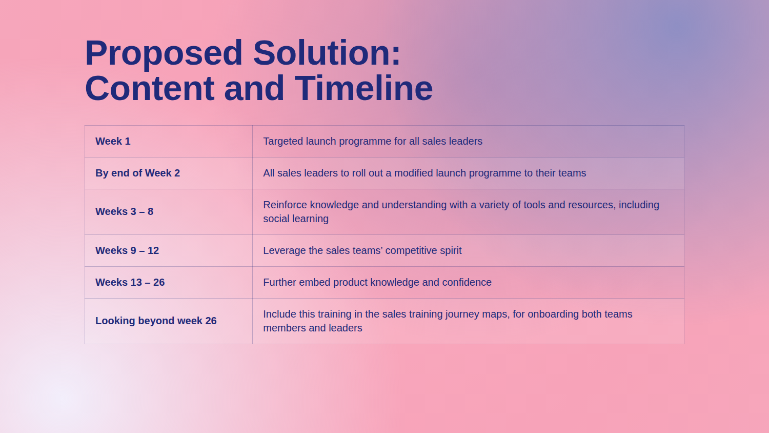Proposed Solution:
Content and Timeline
| Week 1 | Targeted launch programme for all sales leaders |
| By end of Week 2 | All sales leaders to roll out a modified launch programme to their teams |
| Weeks 3 – 8 | Reinforce knowledge and understanding with a variety of tools and resources, including social learning |
| Weeks 9 – 12 | Leverage the sales teams’ competitive spirit |
| Weeks 13 – 26 | Further embed product knowledge and confidence |
| Looking beyond week 26 | Include this training in the sales training journey maps, for onboarding both teams members and leaders |